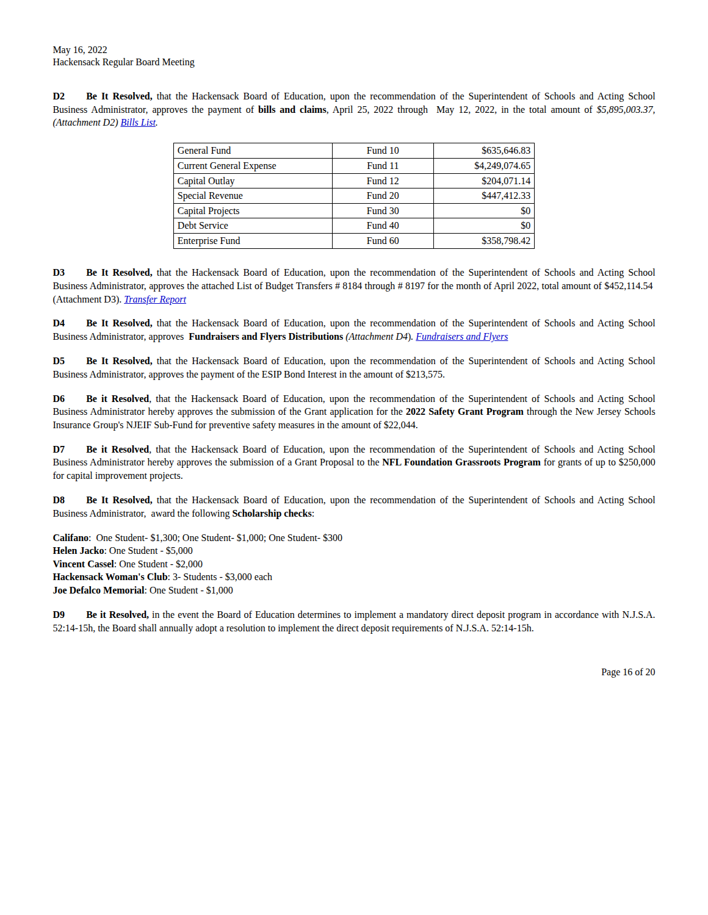May 16, 2022
Hackensack Regular Board Meeting
D2 Be It Resolved, that the Hackensack Board of Education, upon the recommendation of the Superintendent of Schools and Acting School Business Administrator, approves the payment of bills and claims, April 25, 2022 through May 12, 2022, in the total amount of $5,895,003.37,(Attachment D2) Bills List.
| General Fund | Fund 10 | $635,646.83 |
| Current General Expense | Fund 11 | $4,249,074.65 |
| Capital Outlay | Fund 12 | $204,071.14 |
| Special Revenue | Fund 20 | $447,412.33 |
| Capital Projects | Fund 30 | $0 |
| Debt Service | Fund 40 | $0 |
| Enterprise Fund | Fund 60 | $358,798.42 |
D3 Be It Resolved, that the Hackensack Board of Education, upon the recommendation of the Superintendent of Schools and Acting School Business Administrator, approves the attached List of Budget Transfers # 8184 through # 8197 for the month of April 2022, total amount of $452,114.54 (Attachment D3). Transfer Report
D4 Be It Resolved, that the Hackensack Board of Education, upon the recommendation of the Superintendent of Schools and Acting School Business Administrator, approves Fundraisers and Flyers Distributions (Attachment D4). Fundraisers and Flyers
D5 Be It Resolved, that the Hackensack Board of Education, upon the recommendation of the Superintendent of Schools and Acting School Business Administrator, approves the payment of the ESIP Bond Interest in the amount of $213,575.
D6 Be it Resolved, that the Hackensack Board of Education, upon the recommendation of the Superintendent of Schools and Acting School Business Administrator hereby approves the submission of the Grant application for the 2022 Safety Grant Program through the New Jersey Schools Insurance Group's NJEIF Sub-Fund for preventive safety measures in the amount of $22,044.
D7 Be it Resolved, that the Hackensack Board of Education, upon the recommendation of the Superintendent of Schools and Acting School Business Administrator hereby approves the submission of a Grant Proposal to the NFL Foundation Grassroots Program for grants of up to $250,000 for capital improvement projects.
D8 Be It Resolved, that the Hackensack Board of Education, upon the recommendation of the Superintendent of Schools and Acting School Business Administrator, award the following Scholarship checks:
Califano: One Student- $1,300; One Student- $1,000; One Student- $300
Helen Jacko: One Student - $5,000
Vincent Cassel: One Student - $2,000
Hackensack Woman's Club: 3- Students - $3,000 each
Joe Defalco Memorial: One Student - $1,000
D9 Be it Resolved, in the event the Board of Education determines to implement a mandatory direct deposit program in accordance with N.J.S.A. 52:14-15h, the Board shall annually adopt a resolution to implement the direct deposit requirements of N.J.S.A. 52:14-15h.
Page 16 of 20